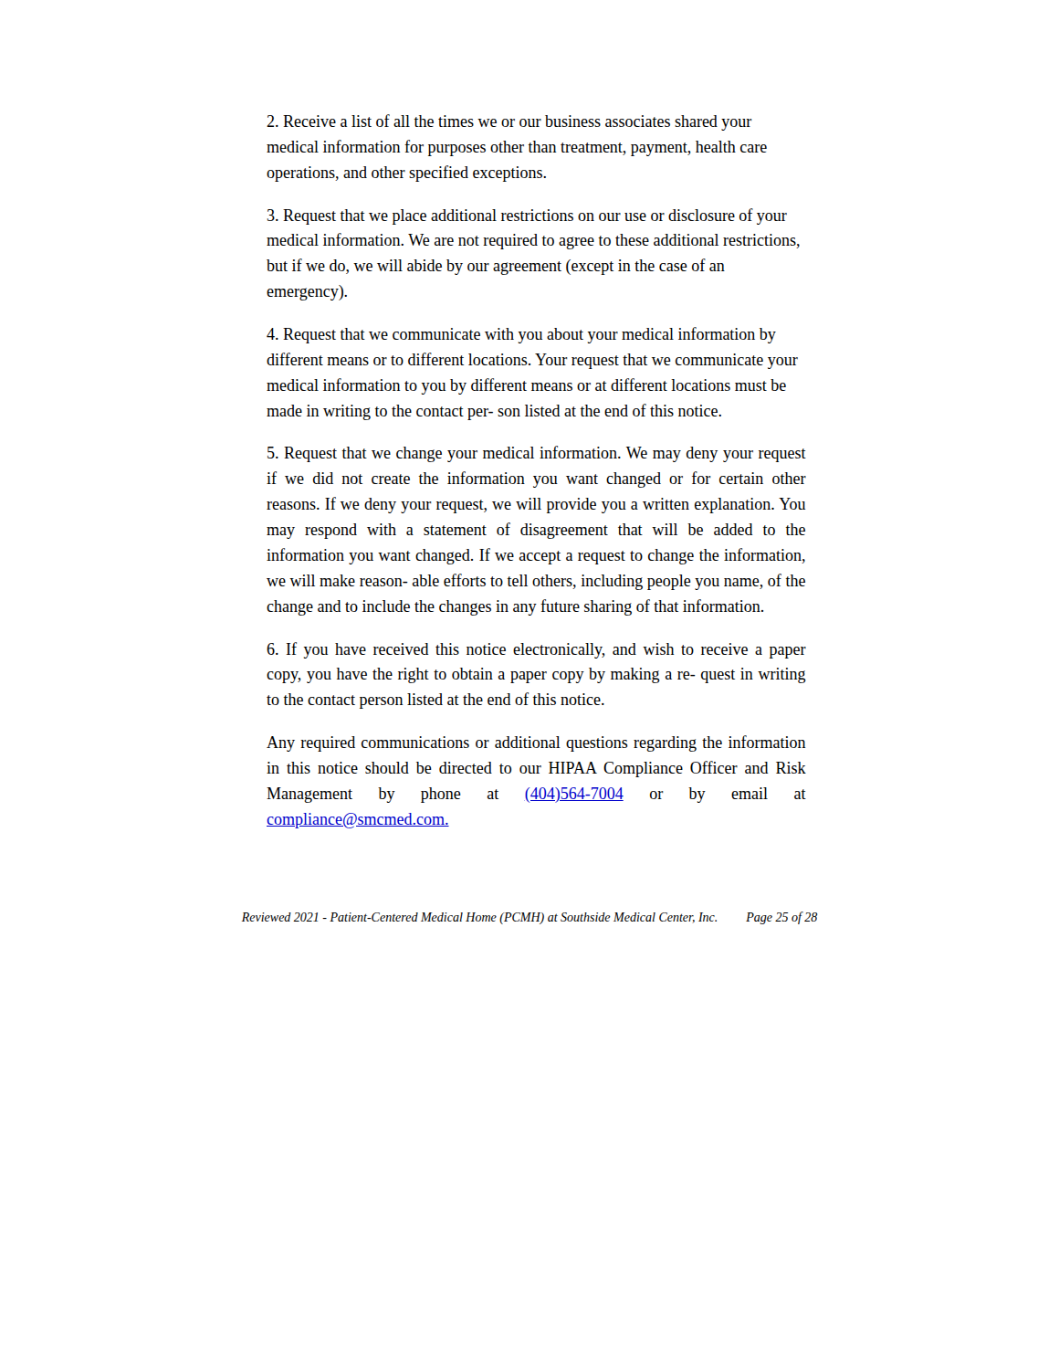2. Receive a list of all the times we or our business associates shared your medical information for purposes other than treatment, payment, health care operations, and other specified exceptions.
3. Request that we place additional restrictions on our use or disclosure of your medical information. We are not required to agree to these additional restrictions, but if we do, we will abide by our agreement (except in the case of an emergency).
4. Request that we communicate with you about your medical information by different means or to different locations. Your request that we communicate your medical information to you by different means or at different locations must be made in writing to the contact per- son listed at the end of this notice.
5. Request that we change your medical information. We may deny your request if we did not create the information you want changed or for certain other reasons. If we deny your request, we will provide you a written explanation. You may respond with a statement of disagreement that will be added to the information you want changed. If we accept a request to change the information, we will make reason- able efforts to tell others, including people you name, of the change and to include the changes in any future sharing of that information.
6. If you have received this notice electronically, and wish to receive a paper copy, you have the right to obtain a paper copy by making a re- quest in writing to the contact person listed at the end of this notice.
Any required communications or additional questions regarding the information in this notice should be directed to our HIPAA Compliance Officer and Risk Management by phone at (404)564-7004 or by email at compliance@smcmed.com.
Reviewed 2021 - Patient-Centered Medical Home (PCMH) at Southside Medical Center, Inc. Page 25 of 28